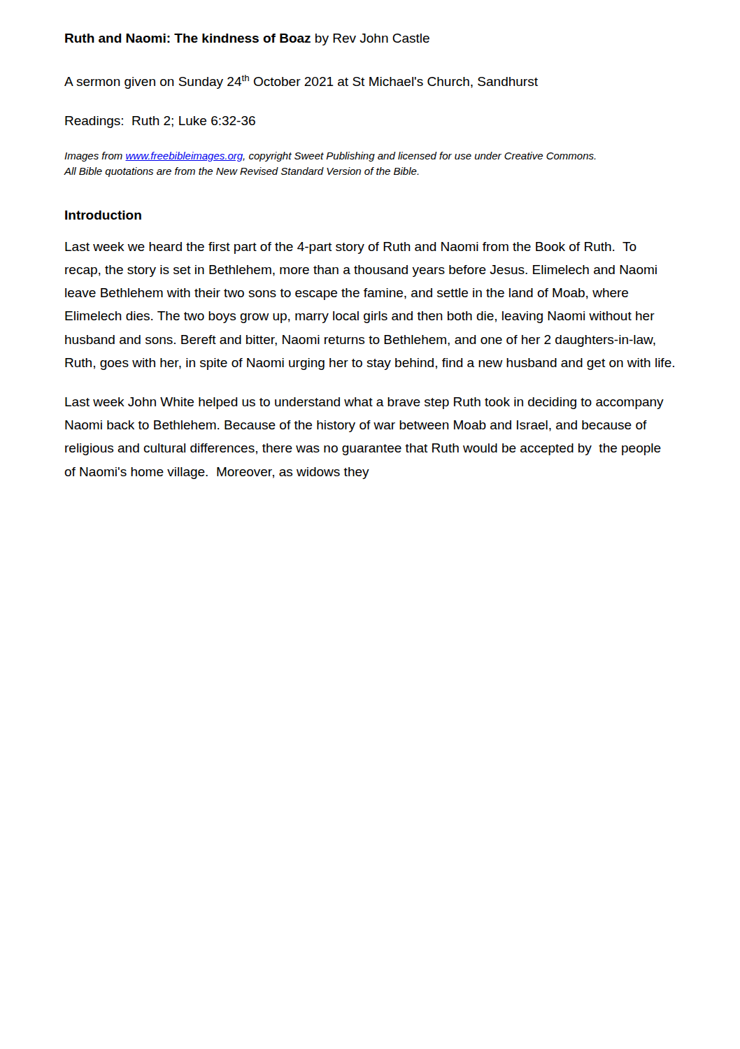Ruth and Naomi: The kindness of Boaz by Rev John Castle
A sermon given on Sunday 24th October 2021 at St Michael's Church, Sandhurst
Readings: Ruth 2; Luke 6:32-36
Images from www.freebibleimages.org, copyright Sweet Publishing and licensed for use under Creative Commons.
All Bible quotations are from the New Revised Standard Version of the Bible.
Introduction
Last week we heard the first part of the 4-part story of Ruth and Naomi from the Book of Ruth. To recap, the story is set in Bethlehem, more than a thousand years before Jesus. Elimelech and Naomi leave Bethlehem with their two sons to escape the famine, and settle in the land of Moab, where Elimelech dies. The two boys grow up, marry local girls and then both die, leaving Naomi without her husband and sons. Bereft and bitter, Naomi returns to Bethlehem, and one of her 2 daughters-in-law, Ruth, goes with her, in spite of Naomi urging her to stay behind, find a new husband and get on with life.
Last week John White helped us to understand what a brave step Ruth took in deciding to accompany Naomi back to Bethlehem. Because of the history of war between Moab and Israel, and because of religious and cultural differences, there was no guarantee that Ruth would be accepted by the people of Naomi's home village. Moreover, as widows they